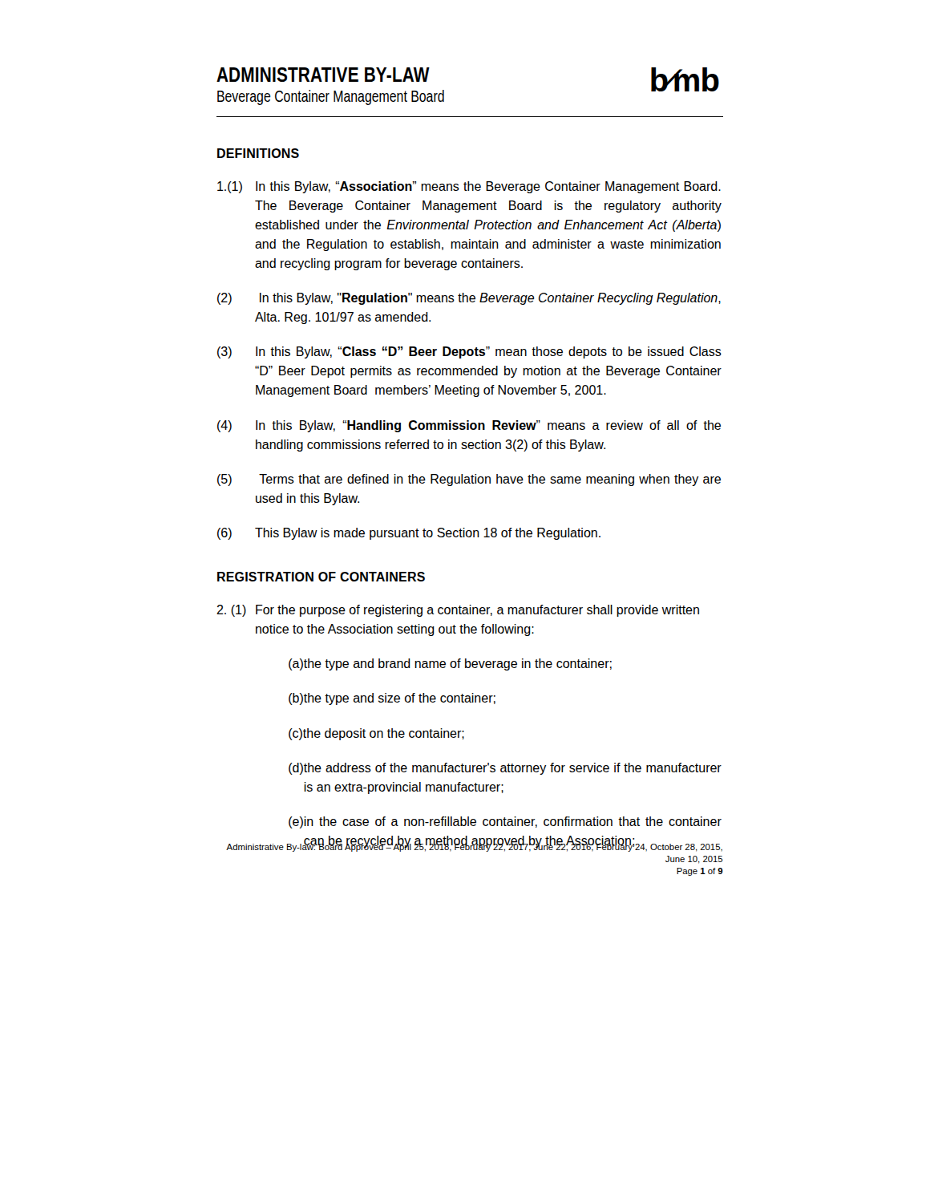ADMINISTRATIVE BY-LAW
Beverage Container Management Board
b∕mb
DEFINITIONS
1.(1)
In this Bylaw, “Association” means the Beverage Container Management Board. The Beverage Container Management Board is the regulatory authority established under the Environmental Protection and Enhancement Act (Alberta) and the Regulation to establish, maintain and administer a waste minimization and recycling program for beverage containers.
(2)
In this Bylaw, "Regulation" means the Beverage Container Recycling Regulation, Alta. Reg. 101/97 as amended.
(3)
In this Bylaw, “Class “D” Beer Depots” mean those depots to be issued Class “D” Beer Depot permits as recommended by motion at the Beverage Container Management Board members’ Meeting of November 5, 2001.
(4)
In this Bylaw, “Handling Commission Review” means a review of all of the handling commissions referred to in section 3(2) of this Bylaw.
(5)
Terms that are defined in the Regulation have the same meaning when they are used in this Bylaw.
(6)
This Bylaw is made pursuant to Section 18 of the Regulation.
REGISTRATION OF CONTAINERS
2. (1)
For the purpose of registering a container, a manufacturer shall provide written notice to the Association setting out the following:
(a)
the type and brand name of beverage in the container;
(b)
the type and size of the container;
(c)
the deposit on the container;
(d)
the address of the manufacturer's attorney for service if the manufacturer is an extra-provincial manufacturer;
(e)
in the case of a non-refillable container, confirmation that the container can be recycled by a method approved by the Association;
Administrative By-law: Board Approved – April 25, 2018, February 22, 2017, June 22, 2016, February 24, October 28, 2015, June 10, 2015
Page 1 of 9